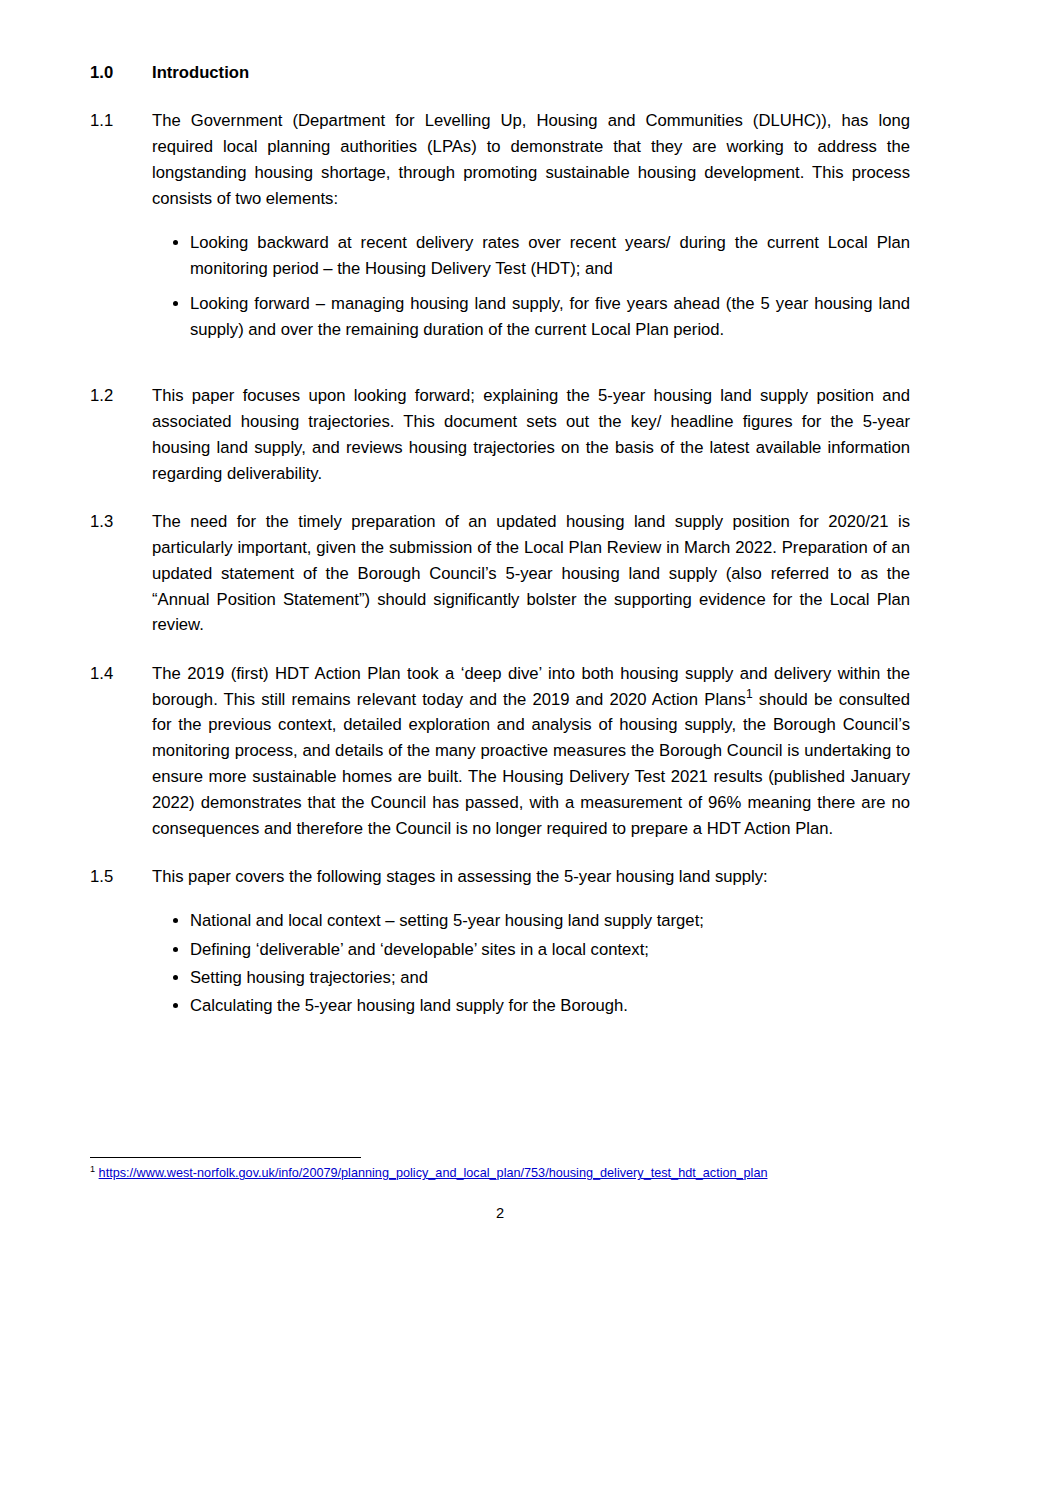1.0
Introduction
1.1
The Government (Department for Levelling Up, Housing and Communities (DLUHC)), has long required local planning authorities (LPAs) to demonstrate that they are working to address the longstanding housing shortage, through promoting sustainable housing development. This process consists of two elements:
Looking backward at recent delivery rates over recent years/ during the current Local Plan monitoring period – the Housing Delivery Test (HDT); and
Looking forward – managing housing land supply, for five years ahead (the 5 year housing land supply) and over the remaining duration of the current Local Plan period.
1.2
This paper focuses upon looking forward; explaining the 5-year housing land supply position and associated housing trajectories. This document sets out the key/ headline figures for the 5-year housing land supply, and reviews housing trajectories on the basis of the latest available information regarding deliverability.
1.3
The need for the timely preparation of an updated housing land supply position for 2020/21 is particularly important, given the submission of the Local Plan Review in March 2022. Preparation of an updated statement of the Borough Council’s 5-year housing land supply (also referred to as the “Annual Position Statement”) should significantly bolster the supporting evidence for the Local Plan review.
1.4
The 2019 (first) HDT Action Plan took a ‘deep dive’ into both housing supply and delivery within the borough. This still remains relevant today and the 2019 and 2020 Action Plans1 should be consulted for the previous context, detailed exploration and analysis of housing supply, the Borough Council’s monitoring process, and details of the many proactive measures the Borough Council is undertaking to ensure more sustainable homes are built. The Housing Delivery Test 2021 results (published January 2022) demonstrates that the Council has passed, with a measurement of 96% meaning there are no consequences and therefore the Council is no longer required to prepare a HDT Action Plan.
1.5
This paper covers the following stages in assessing the 5-year housing land supply:
National and local context – setting 5-year housing land supply target;
Defining ‘deliverable’ and ‘developable’ sites in a local context;
Setting housing trajectories; and
Calculating the 5-year housing land supply for the Borough.
1 https://www.west-norfolk.gov.uk/info/20079/planning_policy_and_local_plan/753/housing_delivery_test_hdt_action_plan
2